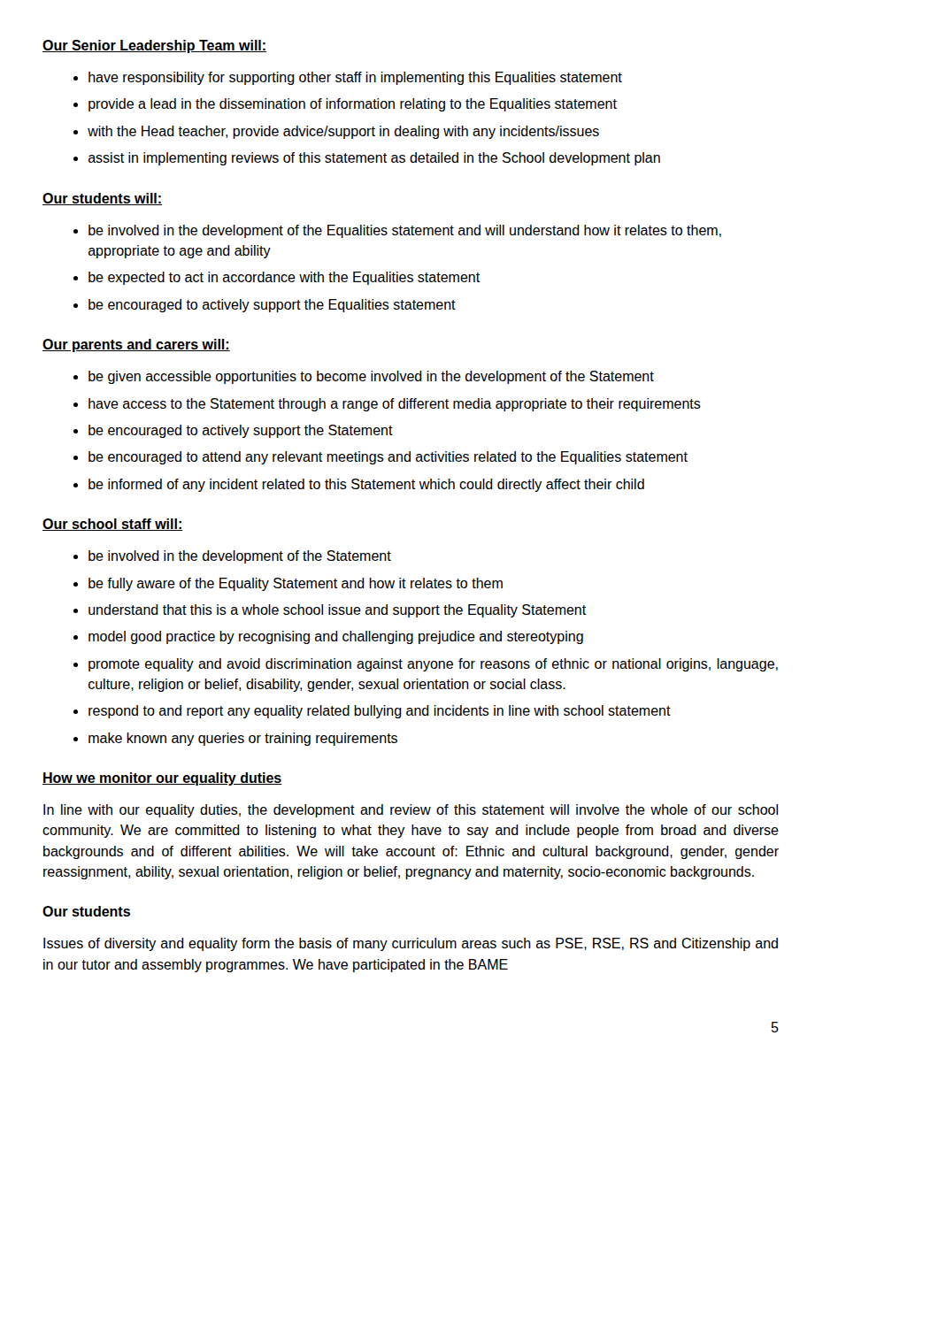Our Senior Leadership Team will:
have responsibility for supporting other staff in implementing this Equalities statement
provide a lead in the dissemination of information relating to the Equalities statement
with the Head teacher, provide advice/support in dealing with any incidents/issues
assist in implementing reviews of this statement as detailed in the School development plan
Our students will:
be involved in the development of the Equalities statement and will understand how it relates to them, appropriate to age and ability
be expected to act in accordance with the Equalities statement
be encouraged to actively support the Equalities statement
Our parents and carers will:
be given accessible opportunities to become involved in the development of the Statement
have access to the Statement through a range of different media appropriate to their requirements
be encouraged to actively support the Statement
be encouraged to attend any relevant meetings and activities related to the Equalities statement
be informed of any incident related to this Statement which could directly affect their child
Our school staff will:
be involved in the development of the Statement
be fully aware of the Equality Statement and how it relates to them
understand that this is a whole school issue and support the Equality Statement
model good practice by recognising and challenging prejudice and stereotyping
promote equality and avoid discrimination against anyone for reasons of ethnic or national origins, language, culture, religion or belief, disability, gender, sexual orientation or social class.
respond to and report any equality related bullying and incidents in line with school statement
make known any queries or training requirements
How we monitor our equality duties
In line with our equality duties, the development and review of this statement will involve the whole of our school community. We are committed to listening to what they have to say and include people from broad and diverse backgrounds and of different abilities. We will take account of: Ethnic and cultural background, gender, gender reassignment, ability, sexual orientation, religion or belief, pregnancy and maternity, socio-economic backgrounds.
Our students
Issues of diversity and equality form the basis of many curriculum areas such as PSE, RSE, RS and Citizenship and in our tutor and assembly programmes. We have participated in the BAME
5